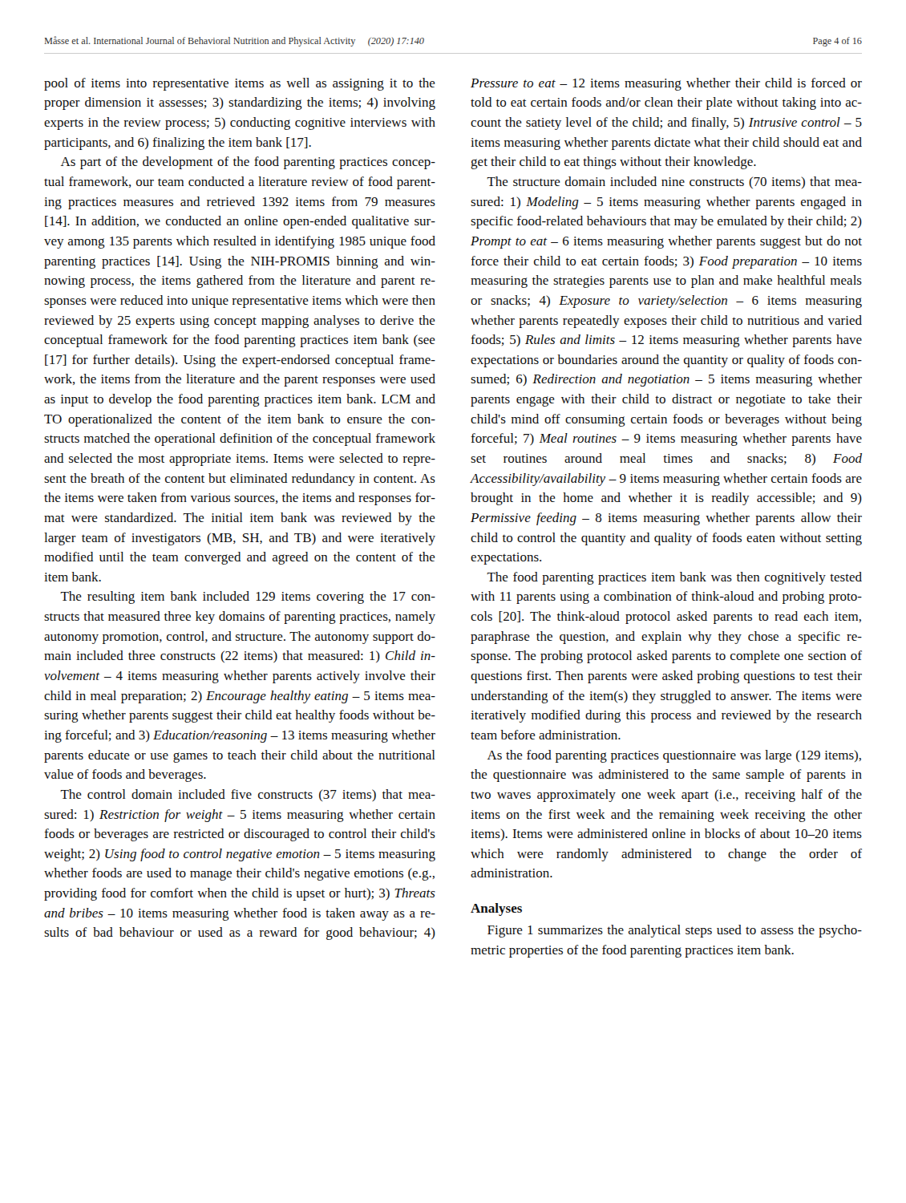Måsse et al. International Journal of Behavioral Nutrition and Physical Activity (2020) 17:140
Page 4 of 16
pool of items into representative items as well as assigning it to the proper dimension it assesses; 3) standardizing the items; 4) involving experts in the review process; 5) conducting cognitive interviews with participants, and 6) finalizing the item bank [17].
As part of the development of the food parenting practices conceptual framework, our team conducted a literature review of food parenting practices measures and retrieved 1392 items from 79 measures [14]. In addition, we conducted an online open-ended qualitative survey among 135 parents which resulted in identifying 1985 unique food parenting practices [14]. Using the NIH-PROMIS binning and winnowing process, the items gathered from the literature and parent responses were reduced into unique representative items which were then reviewed by 25 experts using concept mapping analyses to derive the conceptual framework for the food parenting practices item bank (see [17] for further details). Using the expert-endorsed conceptual framework, the items from the literature and the parent responses were used as input to develop the food parenting practices item bank. LCM and TO operationalized the content of the item bank to ensure the constructs matched the operational definition of the conceptual framework and selected the most appropriate items. Items were selected to represent the breath of the content but eliminated redundancy in content. As the items were taken from various sources, the items and responses format were standardized. The initial item bank was reviewed by the larger team of investigators (MB, SH, and TB) and were iteratively modified until the team converged and agreed on the content of the item bank.
The resulting item bank included 129 items covering the 17 constructs that measured three key domains of parenting practices, namely autonomy promotion, control, and structure. The autonomy support domain included three constructs (22 items) that measured: 1) Child involvement – 4 items measuring whether parents actively involve their child in meal preparation; 2) Encourage healthy eating – 5 items measuring whether parents suggest their child eat healthy foods without being forceful; and 3) Education/reasoning – 13 items measuring whether parents educate or use games to teach their child about the nutritional value of foods and beverages.
The control domain included five constructs (37 items) that measured: 1) Restriction for weight – 5 items measuring whether certain foods or beverages are restricted or discouraged to control their child's weight; 2) Using food to control negative emotion – 5 items measuring whether foods are used to manage their child's negative emotions (e.g., providing food for comfort when the child is upset or hurt); 3) Threats and bribes – 10 items measuring whether food is taken away as a results of bad behaviour or used as a reward for good behaviour; 4) Pressure to eat – 12 items measuring whether their child is forced or told to eat certain foods and/or clean their plate without taking into account the satiety level of the child; and finally, 5) Intrusive control – 5 items measuring whether parents dictate what their child should eat and get their child to eat things without their knowledge.
The structure domain included nine constructs (70 items) that measured: 1) Modeling – 5 items measuring whether parents engaged in specific food-related behaviours that may be emulated by their child; 2) Prompt to eat – 6 items measuring whether parents suggest but do not force their child to eat certain foods; 3) Food preparation – 10 items measuring the strategies parents use to plan and make healthful meals or snacks; 4) Exposure to variety/selection – 6 items measuring whether parents repeatedly exposes their child to nutritious and varied foods; 5) Rules and limits – 12 items measuring whether parents have expectations or boundaries around the quantity or quality of foods consumed; 6) Redirection and negotiation – 5 items measuring whether parents engage with their child to distract or negotiate to take their child's mind off consuming certain foods or beverages without being forceful; 7) Meal routines – 9 items measuring whether parents have set routines around meal times and snacks; 8) Food Accessibility/availability – 9 items measuring whether certain foods are brought in the home and whether it is readily accessible; and 9) Permissive feeding – 8 items measuring whether parents allow their child to control the quantity and quality of foods eaten without setting expectations.
The food parenting practices item bank was then cognitively tested with 11 parents using a combination of think-aloud and probing protocols [20]. The think-aloud protocol asked parents to read each item, paraphrase the question, and explain why they chose a specific response. The probing protocol asked parents to complete one section of questions first. Then parents were asked probing questions to test their understanding of the item(s) they struggled to answer. The items were iteratively modified during this process and reviewed by the research team before administration.
As the food parenting practices questionnaire was large (129 items), the questionnaire was administered to the same sample of parents in two waves approximately one week apart (i.e., receiving half of the items on the first week and the remaining week receiving the other items). Items were administered online in blocks of about 10–20 items which were randomly administered to change the order of administration.
Analyses
Figure 1 summarizes the analytical steps used to assess the psychometric properties of the food parenting practices item bank.